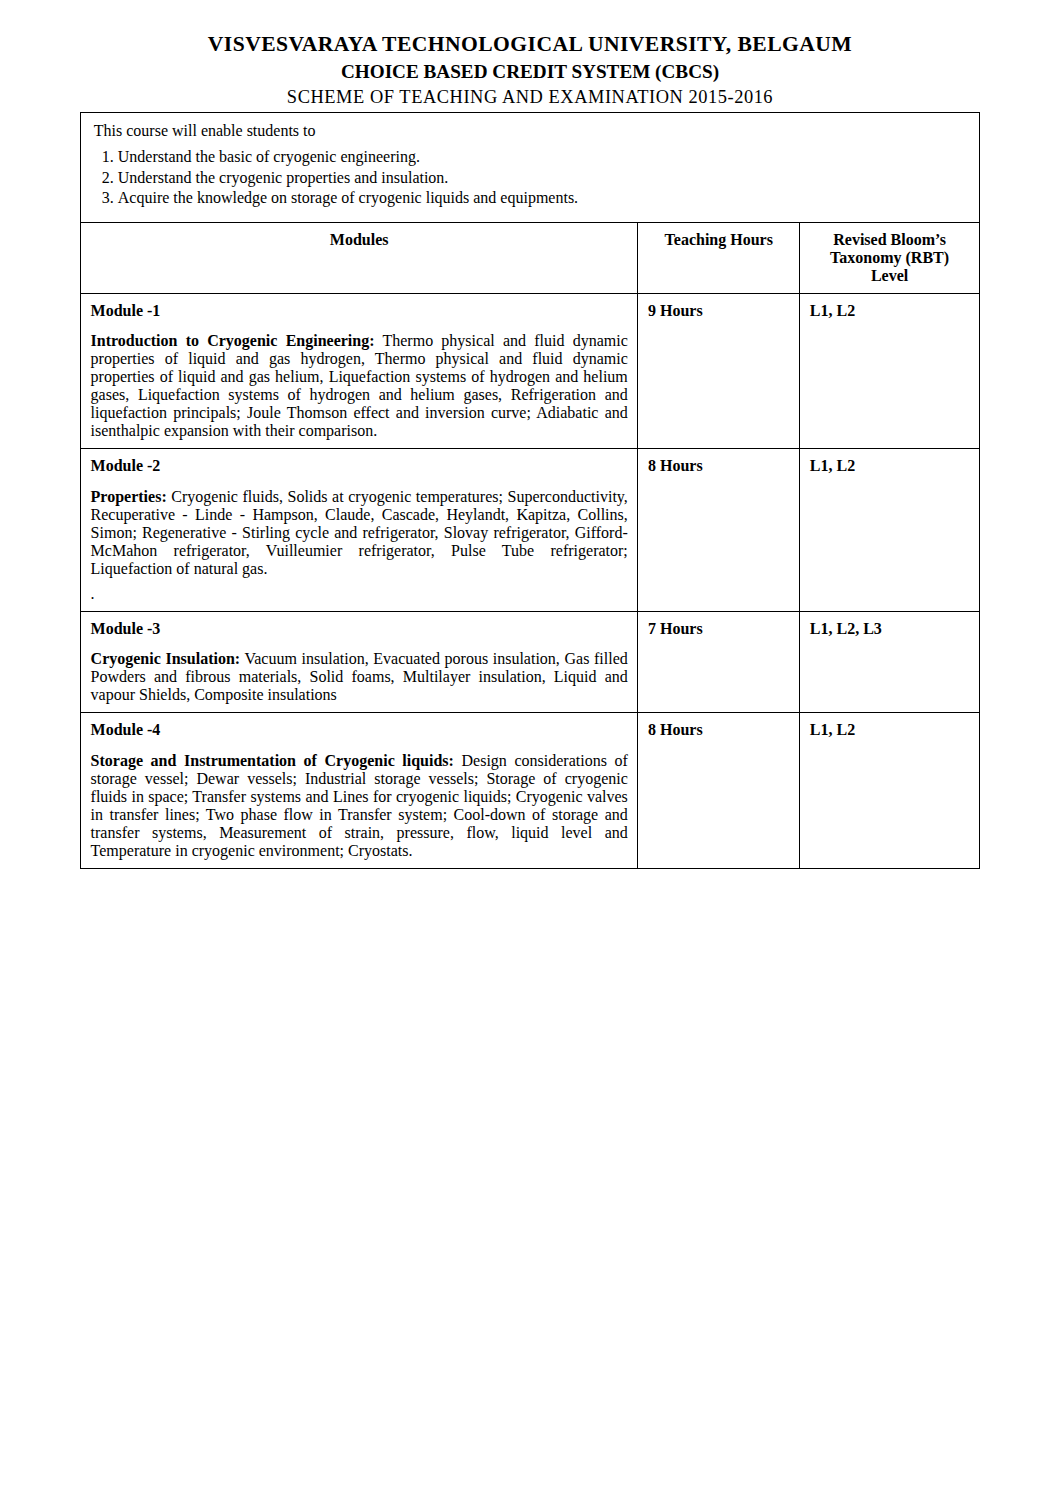VISVESVARAYA TECHNOLOGICAL UNIVERSITY, BELGAUM
CHOICE BASED CREDIT SYSTEM (CBCS)
SCHEME OF TEACHING AND EXAMINATION 2015-2016
This course will enable students to
Understand the basic of cryogenic engineering.
Understand the cryogenic properties and insulation.
Acquire the knowledge on storage of cryogenic liquids and equipments.
| Modules | Teaching Hours | Revised Bloom’s Taxonomy (RBT) Level |
| --- | --- | --- |
| Module -1 Introduction to Cryogenic Engineering: Thermo physical and fluid dynamic properties of liquid and gas hydrogen, Thermo physical and fluid dynamic properties of liquid and gas helium, Liquefaction systems of hydrogen and helium gases, Liquefaction systems of hydrogen and helium gases, Refrigeration and liquefaction principals; Joule Thomson effect and inversion curve; Adiabatic and isenthalpic expansion with their comparison. | 9 Hours | L1, L2 |
| Module -2 Properties: Cryogenic fluids, Solids at cryogenic temperatures; Superconductivity, Recuperative - Linde - Hampson, Claude, Cascade, Heylandt, Kapitza, Collins, Simon; Regenerative - Stirling cycle and refrigerator, Slovay refrigerator, Gifford-McMahon refrigerator, Vuilleumier refrigerator, Pulse Tube refrigerator; Liquefaction of natural gas. . | 8 Hours | L1, L2 |
| Module -3 Cryogenic Insulation: Vacuum insulation, Evacuated porous insulation, Gas filled Powders and fibrous materials, Solid foams, Multilayer insulation, Liquid and vapour Shields, Composite insulations | 7 Hours | L1, L2, L3 |
| Module -4 Storage and Instrumentation of Cryogenic liquids: Design considerations of storage vessel; Dewar vessels; Industrial storage vessels; Storage of cryogenic fluids in space; Transfer systems and Lines for cryogenic liquids; Cryogenic valves in transfer lines; Two phase flow in Transfer system; Cool-down of storage and transfer systems, Measurement of strain, pressure, flow, liquid level and Temperature in cryogenic environment; Cryostats. | 8 Hours | L1, L2 |